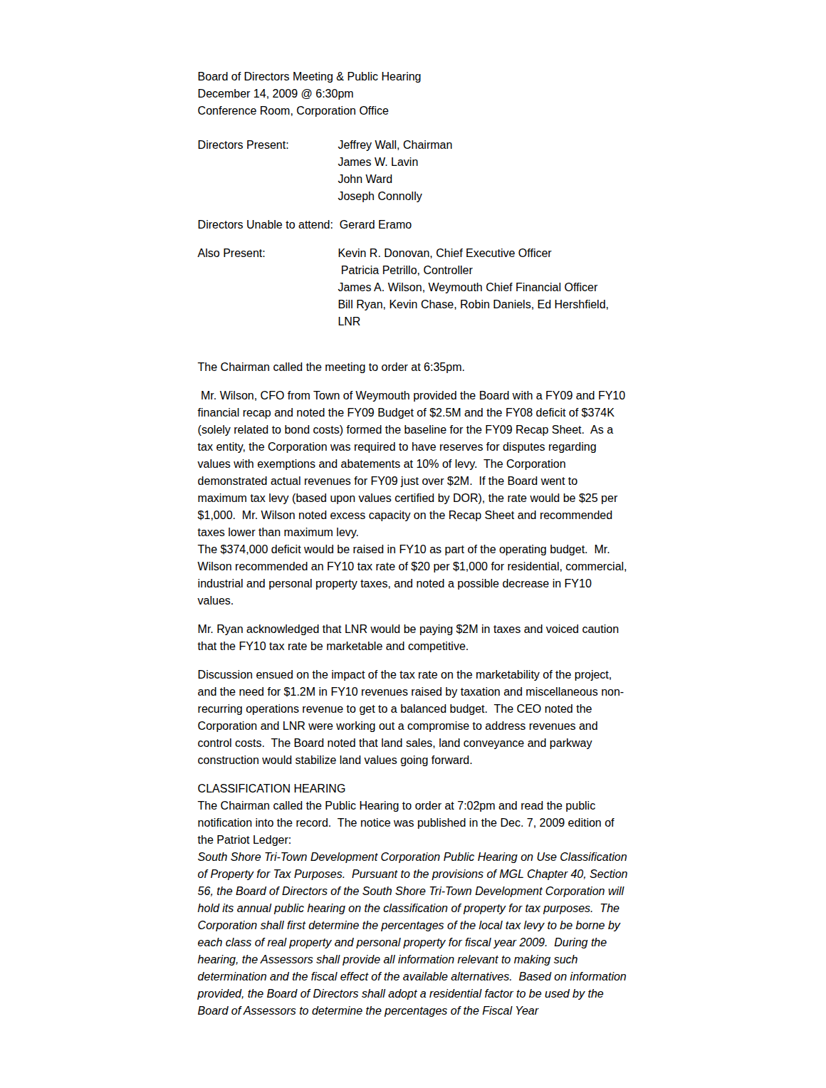Board of Directors Meeting & Public Hearing
December 14, 2009 @ 6:30pm
Conference Room, Corporation Office
Directors Present:
Jeffrey Wall, Chairman
James W. Lavin
John Ward
Joseph Connolly
Directors Unable to attend: Gerard Eramo
Also Present:
Kevin R. Donovan, Chief Executive Officer
Patricia Petrillo, Controller
James A. Wilson, Weymouth Chief Financial Officer
Bill Ryan, Kevin Chase, Robin Daniels, Ed Hershfield, LNR
The Chairman called the meeting to order at 6:35pm.
Mr. Wilson, CFO from Town of Weymouth provided the Board with a FY09 and FY10 financial recap and noted the FY09 Budget of $2.5M and the FY08 deficit of $374K (solely related to bond costs) formed the baseline for the FY09 Recap Sheet. As a tax entity, the Corporation was required to have reserves for disputes regarding values with exemptions and abatements at 10% of levy. The Corporation demonstrated actual revenues for FY09 just over $2M. If the Board went to maximum tax levy (based upon values certified by DOR), the rate would be $25 per $1,000. Mr. Wilson noted excess capacity on the Recap Sheet and recommended taxes lower than maximum levy.
The $374,000 deficit would be raised in FY10 as part of the operating budget. Mr. Wilson recommended an FY10 tax rate of $20 per $1,000 for residential, commercial, industrial and personal property taxes, and noted a possible decrease in FY10 values.
Mr. Ryan acknowledged that LNR would be paying $2M in taxes and voiced caution that the FY10 tax rate be marketable and competitive.
Discussion ensued on the impact of the tax rate on the marketability of the project, and the need for $1.2M in FY10 revenues raised by taxation and miscellaneous non-recurring operations revenue to get to a balanced budget. The CEO noted the Corporation and LNR were working out a compromise to address revenues and control costs. The Board noted that land sales, land conveyance and parkway construction would stabilize land values going forward.
CLASSIFICATION HEARING
The Chairman called the Public Hearing to order at 7:02pm and read the public notification into the record. The notice was published in the Dec. 7, 2009 edition of the Patriot Ledger:
South Shore Tri-Town Development Corporation Public Hearing on Use Classification of Property for Tax Purposes. Pursuant to the provisions of MGL Chapter 40, Section 56, the Board of Directors of the South Shore Tri-Town Development Corporation will hold its annual public hearing on the classification of property for tax purposes. The Corporation shall first determine the percentages of the local tax levy to be borne by each class of real property and personal property for fiscal year 2009. During the hearing, the Assessors shall provide all information relevant to making such determination and the fiscal effect of the available alternatives. Based on information provided, the Board of Directors shall adopt a residential factor to be used by the Board of Assessors to determine the percentages of the Fiscal Year